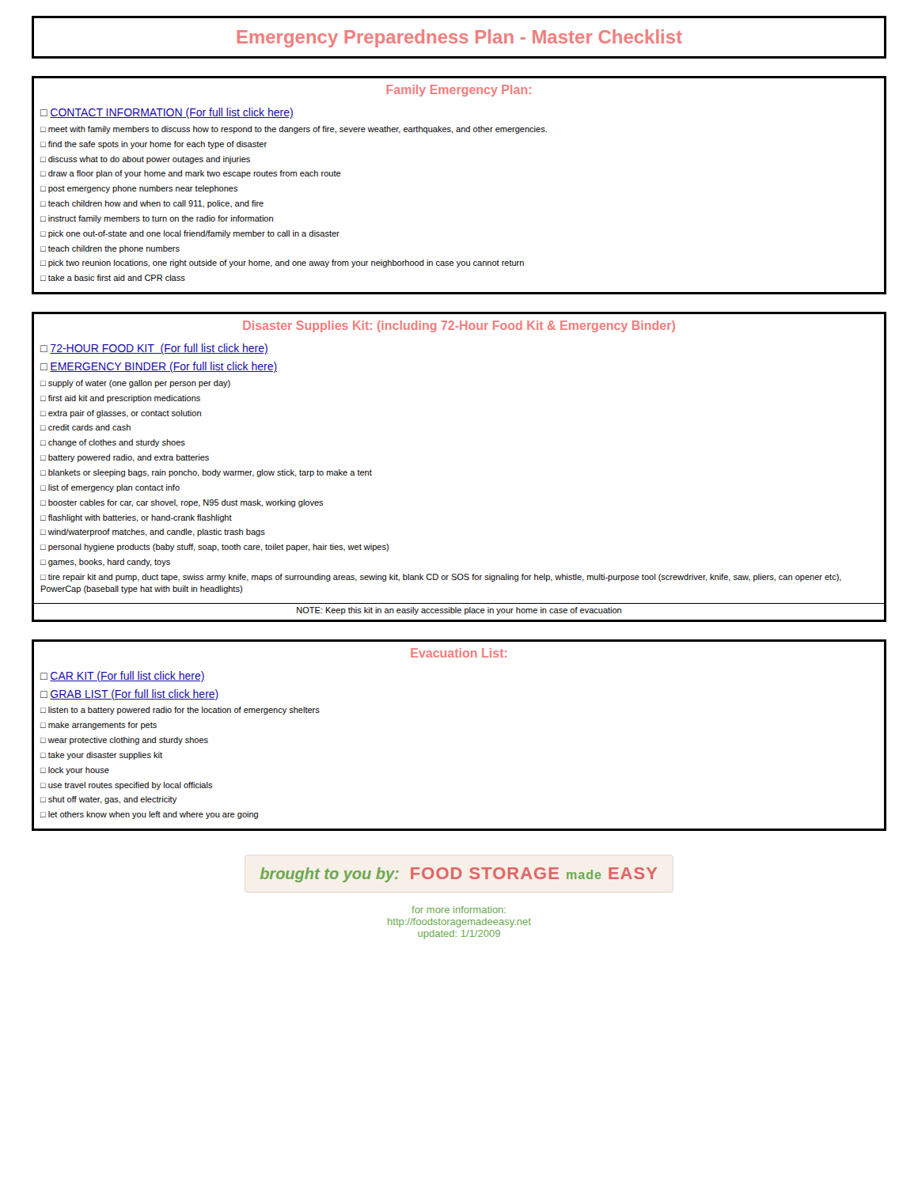Emergency Preparedness Plan - Master Checklist
Family Emergency Plan:
CONTACT INFORMATION (For full list click here)
meet with family members to discuss how to respond to the dangers of fire, severe weather, earthquakes, and other emergencies.
find the safe spots in your home for each type of disaster
discuss what to do about power outages and injuries
draw a floor plan of your home and mark two escape routes from each route
post emergency phone numbers near telephones
teach children how and when to call 911, police, and fire
instruct family members to turn on the radio for information
pick one out-of-state and one local friend/family member to call in a disaster
teach children the phone numbers
pick two reunion locations, one right outside of your home, and one away from your neighborhood in case you cannot return
take a basic first aid and CPR class
Disaster Supplies Kit: (including 72-Hour Food Kit & Emergency Binder)
72-HOUR FOOD KIT (For full list click here)
EMERGENCY BINDER (For full list click here)
supply of water (one gallon per person per day)
first aid kit and prescription medications
extra pair of glasses, or contact solution
credit cards and cash
change of clothes and sturdy shoes
battery powered radio, and extra batteries
blankets or sleeping bags, rain poncho, body warmer, glow stick, tarp to make a tent
list of emergency plan contact info
booster cables for car, car shovel, rope, N95 dust mask, working gloves
flashlight with batteries, or hand-crank flashlight
wind/waterproof matches, and candle, plastic trash bags
personal hygiene products (baby stuff, soap, tooth care, toilet paper, hair ties, wet wipes)
games, books, hard candy, toys
tire repair kit and pump, duct tape, swiss army knife, maps of surrounding areas, sewing kit, blank CD or SOS for signaling for help, whistle, multi-purpose tool (screwdriver, knife, saw, pliers, can opener etc), PowerCap (baseball type hat with built in headlights)
NOTE: Keep this kit in an easily accessible place in your home in case of evacuation
Evacuation List:
CAR KIT (For full list click here)
GRAB LIST (For full list click here)
listen to a battery powered radio for the location of emergency shelters
make arrangements for pets
wear protective clothing and sturdy shoes
take your disaster supplies kit
lock your house
use travel routes specified by local officials
shut off water, gas, and electricity
let others know when you left and where you are going
brought to you by: FOOD STORAGE made EASY
for more information:
http://foodstoragemadeeasy.net
updated: 1/1/2009